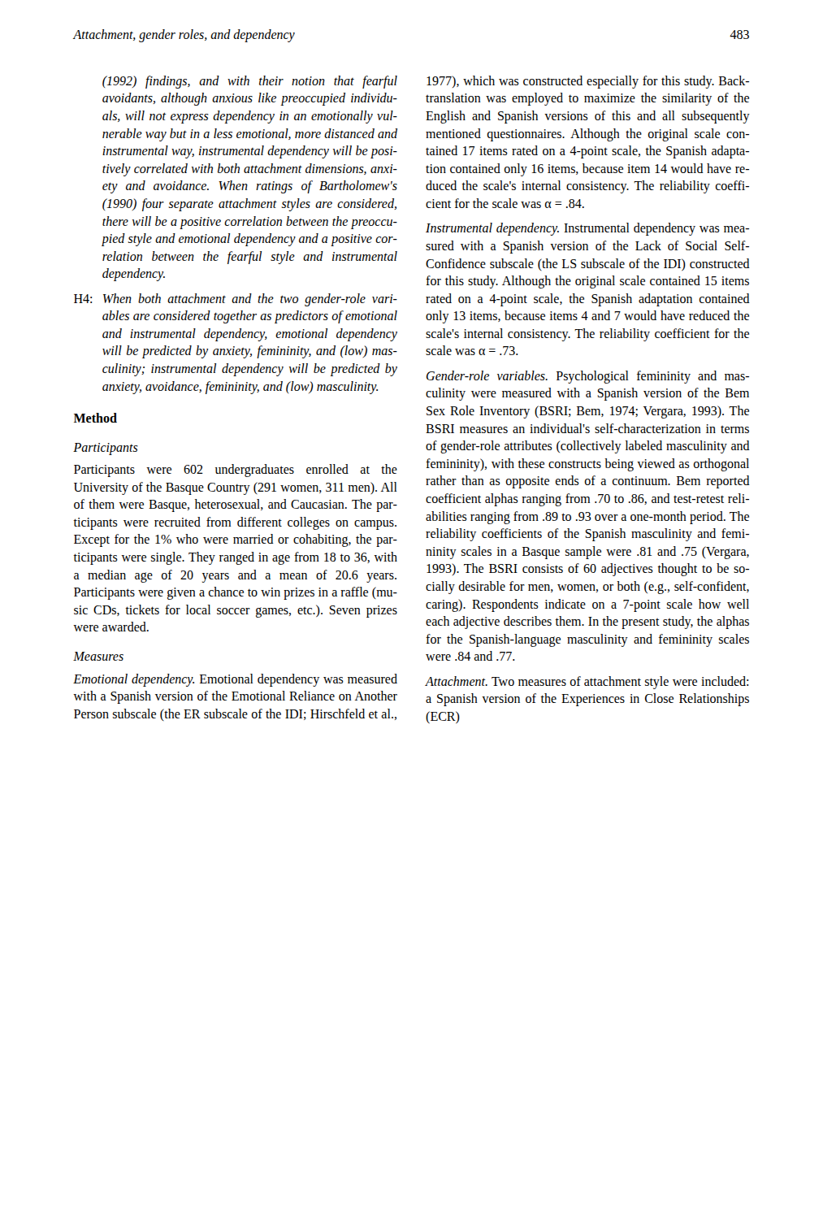Attachment, gender roles, and dependency 483
(1992) findings, and with their notion that fearful avoidants, although anxious like preoccupied individuals, will not express dependency in an emotionally vulnerable way but in a less emotional, more distanced and instrumental way, instrumental dependency will be positively correlated with both attachment dimensions, anxiety and avoidance. When ratings of Bartholomew's (1990) four separate attachment styles are considered, there will be a positive correlation between the preoccupied style and emotional dependency and a positive correlation between the fearful style and instrumental dependency.
H4: When both attachment and the two gender-role variables are considered together as predictors of emotional and instrumental dependency, emotional dependency will be predicted by anxiety, femininity, and (low) masculinity; instrumental dependency will be predicted by anxiety, avoidance, femininity, and (low) masculinity.
Method
Participants
Participants were 602 undergraduates enrolled at the University of the Basque Country (291 women, 311 men). All of them were Basque, heterosexual, and Caucasian. The participants were recruited from different colleges on campus. Except for the 1% who were married or cohabiting, the participants were single. They ranged in age from 18 to 36, with a median age of 20 years and a mean of 20.6 years. Participants were given a chance to win prizes in a raffle (music CDs, tickets for local soccer games, etc.). Seven prizes were awarded.
Measures
Emotional dependency. Emotional dependency was measured with a Spanish version of the Emotional Reliance on Another Person subscale (the ER subscale of the IDI; Hirschfeld et al., 1977), which was constructed especially for this study. Back-translation was employed to maximize the similarity of the English and Spanish versions of this and all subsequently mentioned questionnaires. Although the original scale contained 17 items rated on a 4-point scale, the Spanish adaptation contained only 16 items, because item 14 would have reduced the scale's internal consistency. The reliability coefficient for the scale was α = .84.
Instrumental dependency. Instrumental dependency was measured with a Spanish version of the Lack of Social Self-Confidence subscale (the LS subscale of the IDI) constructed for this study. Although the original scale contained 15 items rated on a 4-point scale, the Spanish adaptation contained only 13 items, because items 4 and 7 would have reduced the scale's internal consistency. The reliability coefficient for the scale was α = .73.
Gender-role variables. Psychological femininity and masculinity were measured with a Spanish version of the Bem Sex Role Inventory (BSRI; Bem, 1974; Vergara, 1993). The BSRI measures an individual's self-characterization in terms of gender-role attributes (collectively labeled masculinity and femininity), with these constructs being viewed as orthogonal rather than as opposite ends of a continuum. Bem reported coefficient alphas ranging from .70 to .86, and test-retest reliabilities ranging from .89 to .93 over a one-month period. The reliability coefficients of the Spanish masculinity and femininity scales in a Basque sample were .81 and .75 (Vergara, 1993). The BSRI consists of 60 adjectives thought to be socially desirable for men, women, or both (e.g., self-confident, caring). Respondents indicate on a 7-point scale how well each adjective describes them. In the present study, the alphas for the Spanish-language masculinity and femininity scales were .84 and .77.
Attachment. Two measures of attachment style were included: a Spanish version of the Experiences in Close Relationships (ECR)